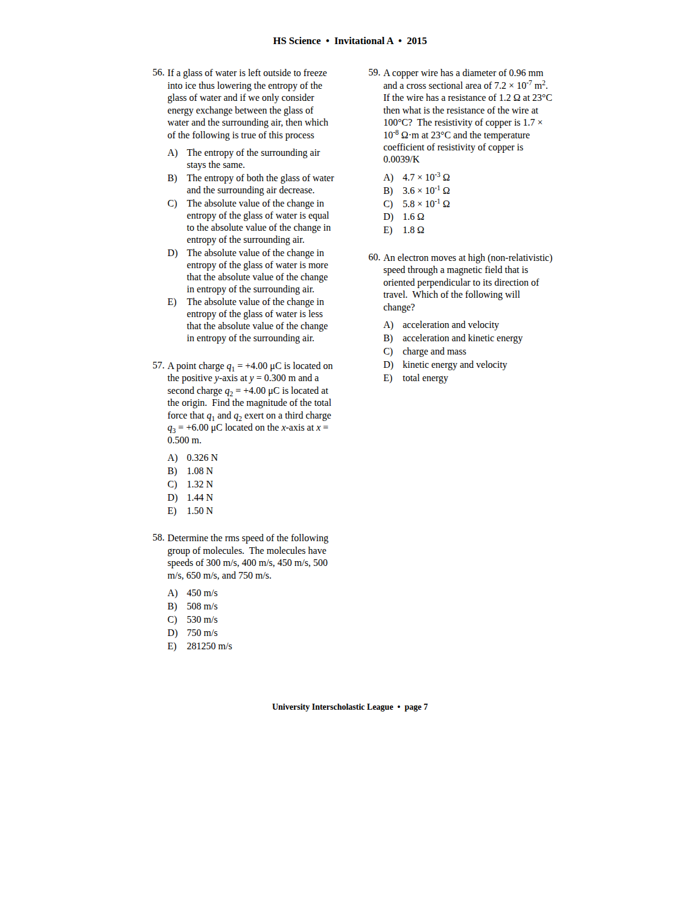HS Science • Invitational A • 2015
56. If a glass of water is left outside to freeze into ice thus lowering the entropy of the glass of water and if we only consider energy exchange between the glass of water and the surrounding air, then which of the following is true of this process
A) The entropy of the surrounding air stays the same.
B) The entropy of both the glass of water and the surrounding air decrease.
C) The absolute value of the change in entropy of the glass of water is equal to the absolute value of the change in entropy of the surrounding air.
D) The absolute value of the change in entropy of the glass of water is more that the absolute value of the change in entropy of the surrounding air.
E) The absolute value of the change in entropy of the glass of water is less that the absolute value of the change in entropy of the surrounding air.
57. A point charge q1 = +4.00 μC is located on the positive y-axis at y = 0.300 m and a second charge q2 = +4.00 μC is located at the origin. Find the magnitude of the total force that q1 and q2 exert on a third charge q3 = +6.00 μC located on the x-axis at x = 0.500 m.
A) 0.326 N
B) 1.08 N
C) 1.32 N
D) 1.44 N
E) 1.50 N
58. Determine the rms speed of the following group of molecules. The molecules have speeds of 300 m/s, 400 m/s, 450 m/s, 500 m/s, 650 m/s, and 750 m/s.
A) 450 m/s
B) 508 m/s
C) 530 m/s
D) 750 m/s
E) 281250 m/s
59. A copper wire has a diameter of 0.96 mm and a cross sectional area of 7.2 × 10-7 m2. If the wire has a resistance of 1.2 Ω at 23°C then what is the resistance of the wire at 100°C? The resistivity of copper is 1.7 × 10-8 Ω·m at 23°C and the temperature coefficient of resistivity of copper is 0.0039/K
A) 4.7 × 10-3 Ω
B) 3.6 × 10-1 Ω
C) 5.8 × 10-1 Ω
D) 1.6 Ω
E) 1.8 Ω
60. An electron moves at high (non-relativistic) speed through a magnetic field that is oriented perpendicular to its direction of travel. Which of the following will change?
A) acceleration and velocity
B) acceleration and kinetic energy
C) charge and mass
D) kinetic energy and velocity
E) total energy
University Interscholastic League • page 7